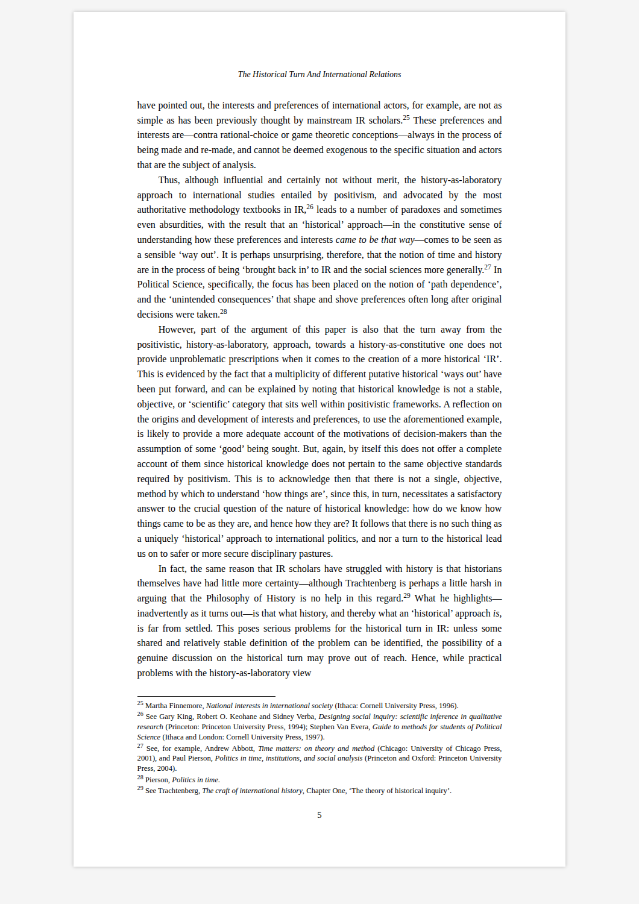The Historical Turn And International Relations
have pointed out, the interests and preferences of international actors, for example, are not as simple as has been previously thought by mainstream IR scholars.25 These preferences and interests are—contra rational-choice or game theoretic conceptions—always in the process of being made and re-made, and cannot be deemed exogenous to the specific situation and actors that are the subject of analysis.
Thus, although influential and certainly not without merit, the history-as-laboratory approach to international studies entailed by positivism, and advocated by the most authoritative methodology textbooks in IR,26 leads to a number of paradoxes and sometimes even absurdities, with the result that an ‘historical’ approach—in the constitutive sense of understanding how these preferences and interests came to be that way—comes to be seen as a sensible ‘way out’. It is perhaps unsurprising, therefore, that the notion of time and history are in the process of being ‘brought back in’ to IR and the social sciences more generally.27 In Political Science, specifically, the focus has been placed on the notion of ‘path dependence’, and the ‘unintended consequences’ that shape and shove preferences often long after original decisions were taken.28
However, part of the argument of this paper is also that the turn away from the positivistic, history-as-laboratory, approach, towards a history-as-constitutive one does not provide unproblematic prescriptions when it comes to the creation of a more historical ‘IR’. This is evidenced by the fact that a multiplicity of different putative historical ‘ways out’ have been put forward, and can be explained by noting that historical knowledge is not a stable, objective, or ‘scientific’ category that sits well within positivistic frameworks. A reflection on the origins and development of interests and preferences, to use the aforementioned example, is likely to provide a more adequate account of the motivations of decision-makers than the assumption of some ‘good’ being sought. But, again, by itself this does not offer a complete account of them since historical knowledge does not pertain to the same objective standards required by positivism. This is to acknowledge then that there is not a single, objective, method by which to understand ‘how things are’, since this, in turn, necessitates a satisfactory answer to the crucial question of the nature of historical knowledge: how do we know how things came to be as they are, and hence how they are? It follows that there is no such thing as a uniquely ‘historical’ approach to international politics, and nor a turn to the historical lead us on to safer or more secure disciplinary pastures.
In fact, the same reason that IR scholars have struggled with history is that historians themselves have had little more certainty—although Trachtenberg is perhaps a little harsh in arguing that the Philosophy of History is no help in this regard.29 What he highlights—inadvertently as it turns out—is that what history, and thereby what an ‘historical’ approach is, is far from settled. This poses serious problems for the historical turn in IR: unless some shared and relatively stable definition of the problem can be identified, the possibility of a genuine discussion on the historical turn may prove out of reach. Hence, while practical problems with the history-as-laboratory view
25 Martha Finnemore, National interests in international society (Ithaca: Cornell University Press, 1996).
26 See Gary King, Robert O. Keohane and Sidney Verba, Designing social inquiry: scientific inference in qualitative research (Princeton: Princeton University Press, 1994); Stephen Van Evera, Guide to methods for students of Political Science (Ithaca and London: Cornell University Press, 1997).
27 See, for example, Andrew Abbott, Time matters: on theory and method (Chicago: University of Chicago Press, 2001), and Paul Pierson, Politics in time, institutions, and social analysis (Princeton and Oxford: Princeton University Press, 2004).
28 Pierson, Politics in time.
29 See Trachtenberg, The craft of international history, Chapter One, ‘The theory of historical inquiry’.
5